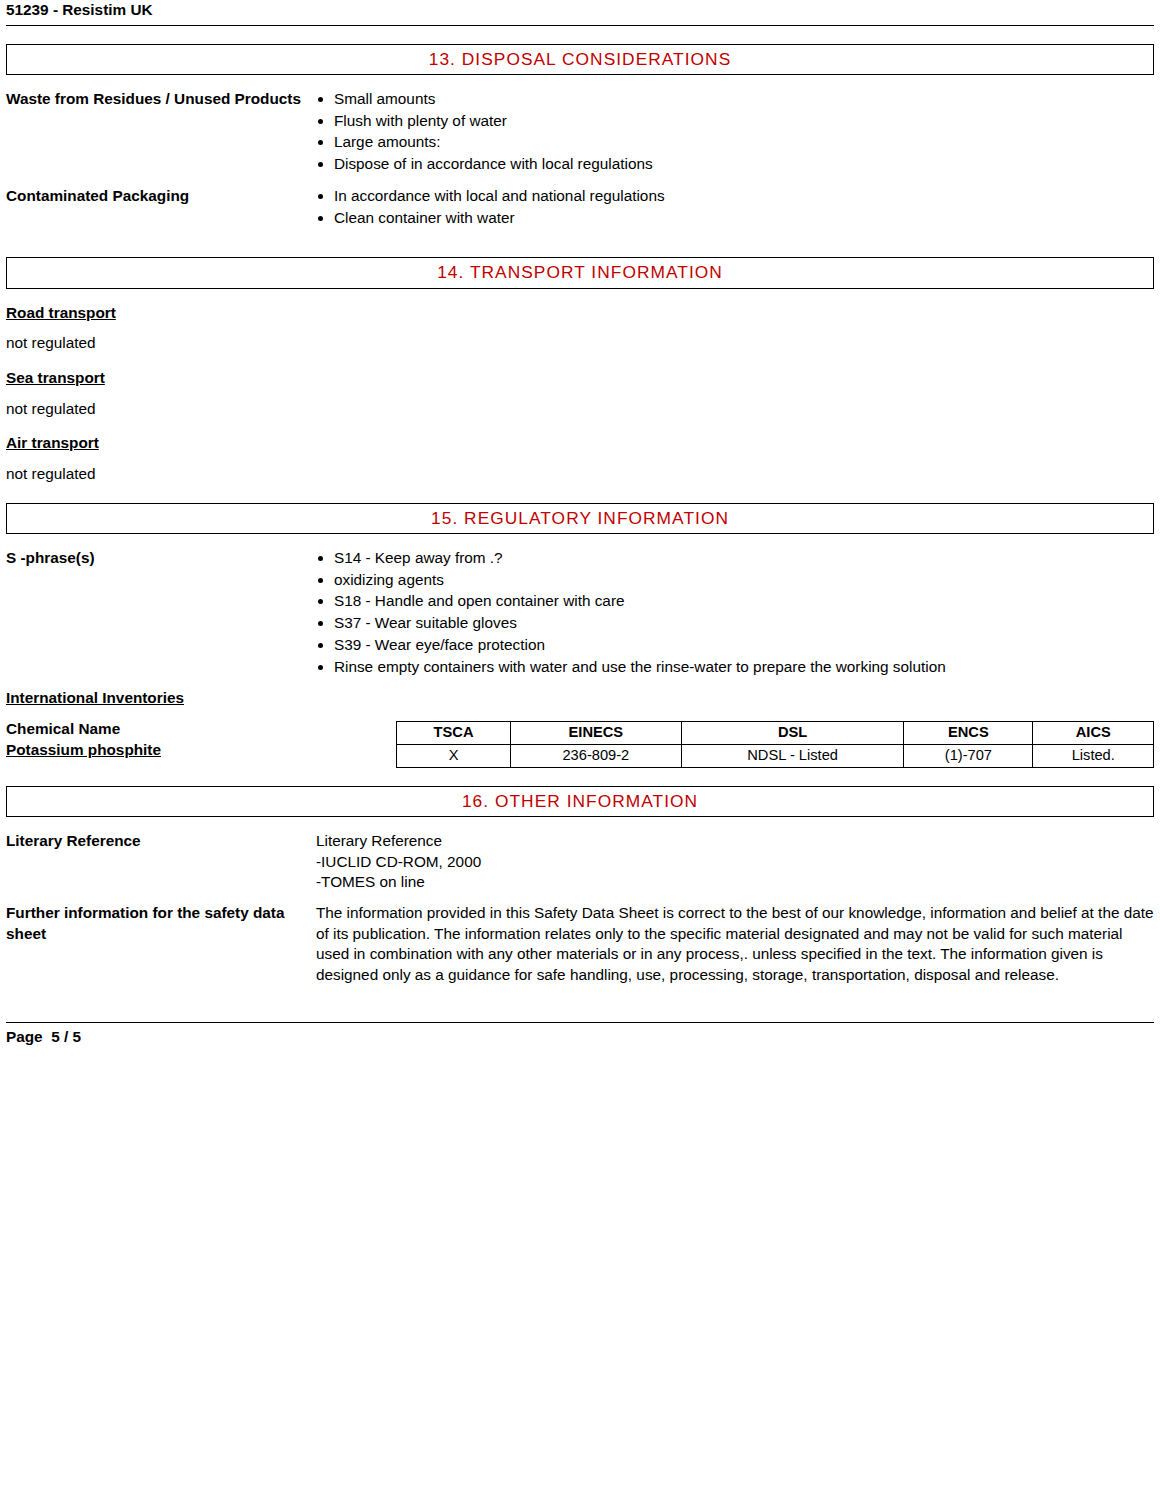51239 - Resistim UK
13. DISPOSAL CONSIDERATIONS
| Waste from Residues / Unused Products | Small amounts Flush with plenty of water Large amounts: Dispose of in accordance with local regulations |
| Contaminated Packaging | In accordance with local and national regulations Clean container with water |
14. TRANSPORT INFORMATION
Road transport
not regulated
Sea transport
not regulated
Air transport
not regulated
15. REGULATORY INFORMATION
| S -phrase(s) | S14 - Keep away from .? oxidizing agents S18 - Handle and open container with care S37 - Wear suitable gloves S39 - Wear eye/face protection Rinse empty containers with water and use the rinse-water to prepare the working solution |
International Inventories
Chemical Name
Potassium phosphite
| TSCA | EINECS | DSL | ENCS | AICS |
| --- | --- | --- | --- | --- |
| X | 236-809-2 | NDSL - Listed | (1)-707 | Listed. |
16. OTHER INFORMATION
| Literary Reference | Literary Reference -IUCLID CD-ROM, 2000 -TOMES on line |
| Further information for the safety data sheet | The information provided in this Safety Data Sheet is correct to the best of our knowledge, information and belief at the date of its publication. The information relates only to the specific material designated and may not be valid for such material used in combination with any other materials or in any process,. unless specified in the text. The information given is designed only as a guidance for safe handling, use, processing, storage, transportation, disposal and release. |
Page 5 / 5